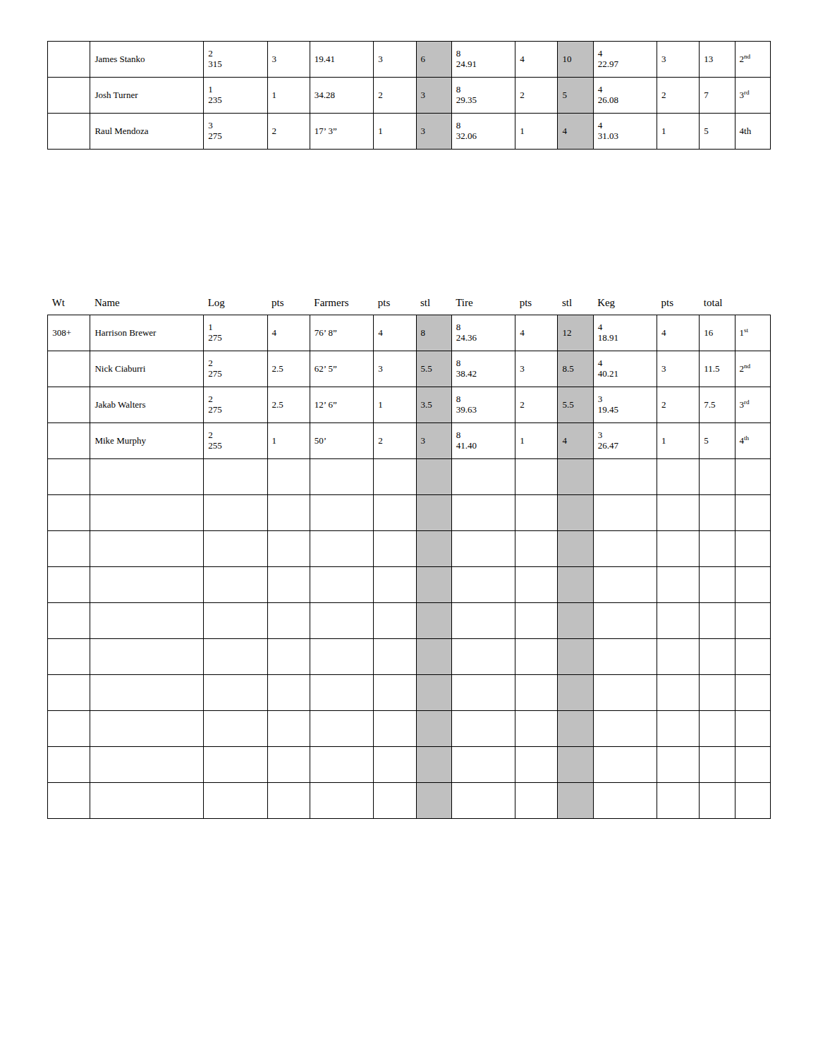| | James Stanko | 2 315 | 3 | 19.41 | 3 | 6 | 8 24.91 | 4 | 10 | 4 22.97 | 3 | 13 | 2 nd |
| | Josh Turner | 1 235 | 1 | 34.28 | 2 | 3 | 8 29.35 | 2 | 5 | 4 26.08 | 2 | 7 | 3 rd |
| | Raul Mendoza | 3 275 | 2 | 17’ 3” | 1 | 3 | 8 32.06 | 1 | 4 | 4 31.03 | 1 | 5 | 4th |
| Wt | Name | Log | pts | Farmers | pts | stl | Tire | pts | stl | Keg | pts | total | |
| 308+ | Harrison Brewer | 1 275 | 4 | 76’ 8” | 4 | 8 | 8 24.36 | 4 | 12 | 4 18.91 | 4 | 16 | 1 st |
| | Nick Ciaburri | 2 275 | 2.5 | 62’ 5” | 3 | 5.5 | 8 38.42 | 3 | 8.5 | 4 40.21 | 3 | 11.5 | 2 nd |
| | Jakab Walters | 2 275 | 2.5 | 12’ 6” | 1 | 3.5 | 8 39.63 | 2 | 5.5 | 3 19.45 | 2 | 7.5 | 3 rd |
| | Mike Murphy | 2 255 | 1 | 50’ | 2 | 3 | 8 41.40 | 1 | 4 | 3 26.47 | 1 | 5 | 4 th |